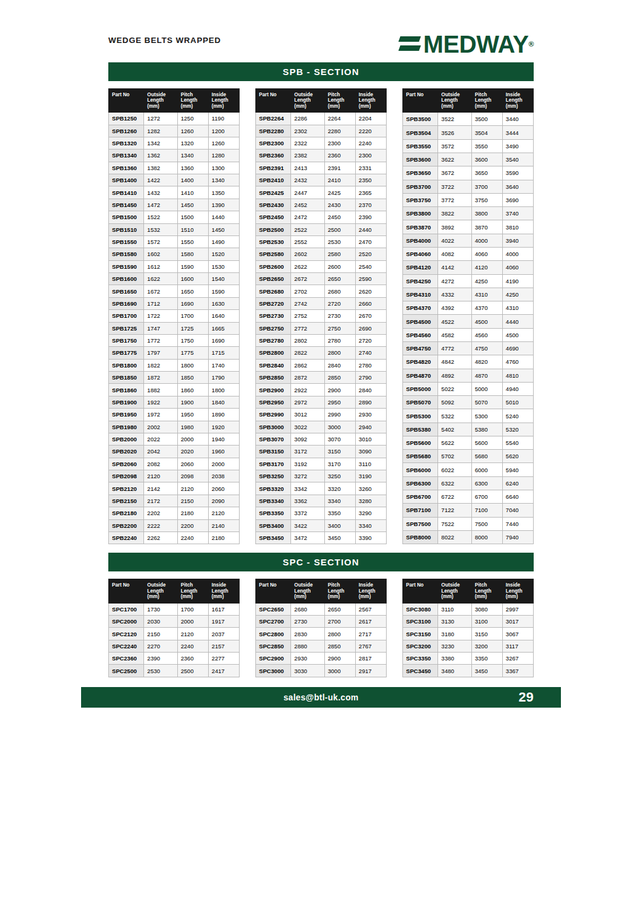WEDGE BELTS WRAPPED
MEDWAY®
SPB - SECTION
| Part No | Outside Length (mm) | Pitch Length (mm) | Inside Length (mm) |
| --- | --- | --- | --- |
| SPB1250 | 1272 | 1250 | 1190 |
| SPB1260 | 1282 | 1260 | 1200 |
| SPB1320 | 1342 | 1320 | 1260 |
| SPB1340 | 1362 | 1340 | 1280 |
| SPB1360 | 1382 | 1360 | 1300 |
| SPB1400 | 1422 | 1400 | 1340 |
| SPB1410 | 1432 | 1410 | 1350 |
| SPB1450 | 1472 | 1450 | 1390 |
| SPB1500 | 1522 | 1500 | 1440 |
| SPB1510 | 1532 | 1510 | 1450 |
| SPB1550 | 1572 | 1550 | 1490 |
| SPB1580 | 1602 | 1580 | 1520 |
| SPB1590 | 1612 | 1590 | 1530 |
| SPB1600 | 1622 | 1600 | 1540 |
| SPB1650 | 1672 | 1650 | 1590 |
| SPB1690 | 1712 | 1690 | 1630 |
| SPB1700 | 1722 | 1700 | 1640 |
| SPB1725 | 1747 | 1725 | 1665 |
| SPB1750 | 1772 | 1750 | 1690 |
| SPB1775 | 1797 | 1775 | 1715 |
| SPB1800 | 1822 | 1800 | 1740 |
| SPB1850 | 1872 | 1850 | 1790 |
| SPB1860 | 1882 | 1860 | 1800 |
| SPB1900 | 1922 | 1900 | 1840 |
| SPB1950 | 1972 | 1950 | 1890 |
| SPB1980 | 2002 | 1980 | 1920 |
| SPB2000 | 2022 | 2000 | 1940 |
| SPB2020 | 2042 | 2020 | 1960 |
| SPB2060 | 2082 | 2060 | 2000 |
| SPB2098 | 2120 | 2098 | 2038 |
| SPB2120 | 2142 | 2120 | 2060 |
| SPB2150 | 2172 | 2150 | 2090 |
| SPB2180 | 2202 | 2180 | 2120 |
| SPB2200 | 2222 | 2200 | 2140 |
| SPB2240 | 2262 | 2240 | 2180 |
| Part No | Outside Length (mm) | Pitch Length (mm) | Inside Length (mm) |
| --- | --- | --- | --- |
| SPB2264 | 2286 | 2264 | 2204 |
| SPB2280 | 2302 | 2280 | 2220 |
| SPB2300 | 2322 | 2300 | 2240 |
| SPB2360 | 2382 | 2360 | 2300 |
| SPB2391 | 2413 | 2391 | 2331 |
| SPB2410 | 2432 | 2410 | 2350 |
| SPB2425 | 2447 | 2425 | 2365 |
| SPB2430 | 2452 | 2430 | 2370 |
| SPB2450 | 2472 | 2450 | 2390 |
| SPB2500 | 2522 | 2500 | 2440 |
| SPB2530 | 2552 | 2530 | 2470 |
| SPB2580 | 2602 | 2580 | 2520 |
| SPB2600 | 2622 | 2600 | 2540 |
| SPB2650 | 2672 | 2650 | 2590 |
| SPB2680 | 2702 | 2680 | 2620 |
| SPB2720 | 2742 | 2720 | 2660 |
| SPB2730 | 2752 | 2730 | 2670 |
| SPB2750 | 2772 | 2750 | 2690 |
| SPB2780 | 2802 | 2780 | 2720 |
| SPB2800 | 2822 | 2800 | 2740 |
| SPB2840 | 2862 | 2840 | 2780 |
| SPB2850 | 2872 | 2850 | 2790 |
| SPB2900 | 2922 | 2900 | 2840 |
| SPB2950 | 2972 | 2950 | 2890 |
| SPB2990 | 3012 | 2990 | 2930 |
| SPB3000 | 3022 | 3000 | 2940 |
| SPB3070 | 3092 | 3070 | 3010 |
| SPB3150 | 3172 | 3150 | 3090 |
| SPB3170 | 3192 | 3170 | 3110 |
| SPB3250 | 3272 | 3250 | 3190 |
| SPB3320 | 3342 | 3320 | 3260 |
| SPB3340 | 3362 | 3340 | 3280 |
| SPB3350 | 3372 | 3350 | 3290 |
| SPB3400 | 3422 | 3400 | 3340 |
| SPB3450 | 3472 | 3450 | 3390 |
| Part No | Outside Length (mm) | Pitch Length (mm) | Inside Length (mm) |
| --- | --- | --- | --- |
| SPB3500 | 3522 | 3500 | 3440 |
| SPB3504 | 3526 | 3504 | 3444 |
| SPB3550 | 3572 | 3550 | 3490 |
| SPB3600 | 3622 | 3600 | 3540 |
| SPB3650 | 3672 | 3650 | 3590 |
| SPB3700 | 3722 | 3700 | 3640 |
| SPB3750 | 3772 | 3750 | 3690 |
| SPB3800 | 3822 | 3800 | 3740 |
| SPB3870 | 3892 | 3870 | 3810 |
| SPB4000 | 4022 | 4000 | 3940 |
| SPB4060 | 4082 | 4060 | 4000 |
| SPB4120 | 4142 | 4120 | 4060 |
| SPB4250 | 4272 | 4250 | 4190 |
| SPB4310 | 4332 | 4310 | 4250 |
| SPB4370 | 4392 | 4370 | 4310 |
| SPB4500 | 4522 | 4500 | 4440 |
| SPB4560 | 4582 | 4560 | 4500 |
| SPB4750 | 4772 | 4750 | 4690 |
| SPB4820 | 4842 | 4820 | 4760 |
| SPB4870 | 4892 | 4870 | 4810 |
| SPB5000 | 5022 | 5000 | 4940 |
| SPB5070 | 5092 | 5070 | 5010 |
| SPB5300 | 5322 | 5300 | 5240 |
| SPB5380 | 5402 | 5380 | 5320 |
| SPB5600 | 5622 | 5600 | 5540 |
| SPB5680 | 5702 | 5680 | 5620 |
| SPB6000 | 6022 | 6000 | 5940 |
| SPB6300 | 6322 | 6300 | 6240 |
| SPB6700 | 6722 | 6700 | 6640 |
| SPB7100 | 7122 | 7100 | 7040 |
| SPB7500 | 7522 | 7500 | 7440 |
| SPB8000 | 8022 | 8000 | 7940 |
SPC - SECTION
| Part No | Outside Length (mm) | Pitch Length (mm) | Inside Length (mm) |
| --- | --- | --- | --- |
| SPC1700 | 1730 | 1700 | 1617 |
| SPC2000 | 2030 | 2000 | 1917 |
| SPC2120 | 2150 | 2120 | 2037 |
| SPC2240 | 2270 | 2240 | 2157 |
| SPC2360 | 2390 | 2360 | 2277 |
| SPC2500 | 2530 | 2500 | 2417 |
| Part No | Outside Length (mm) | Pitch Length (mm) | Inside Length (mm) |
| --- | --- | --- | --- |
| SPC2650 | 2680 | 2650 | 2567 |
| SPC2700 | 2730 | 2700 | 2617 |
| SPC2800 | 2830 | 2800 | 2717 |
| SPC2850 | 2880 | 2850 | 2767 |
| SPC2900 | 2930 | 2900 | 2817 |
| SPC3000 | 3030 | 3000 | 2917 |
| Part No | Outside Length (mm) | Pitch Length (mm) | Inside Length (mm) |
| --- | --- | --- | --- |
| SPC3080 | 3110 | 3080 | 2997 |
| SPC3100 | 3130 | 3100 | 3017 |
| SPC3150 | 3180 | 3150 | 3067 |
| SPC3200 | 3230 | 3200 | 3117 |
| SPC3350 | 3380 | 3350 | 3267 |
| SPC3450 | 3480 | 3450 | 3367 |
sales@btl-uk.com 29